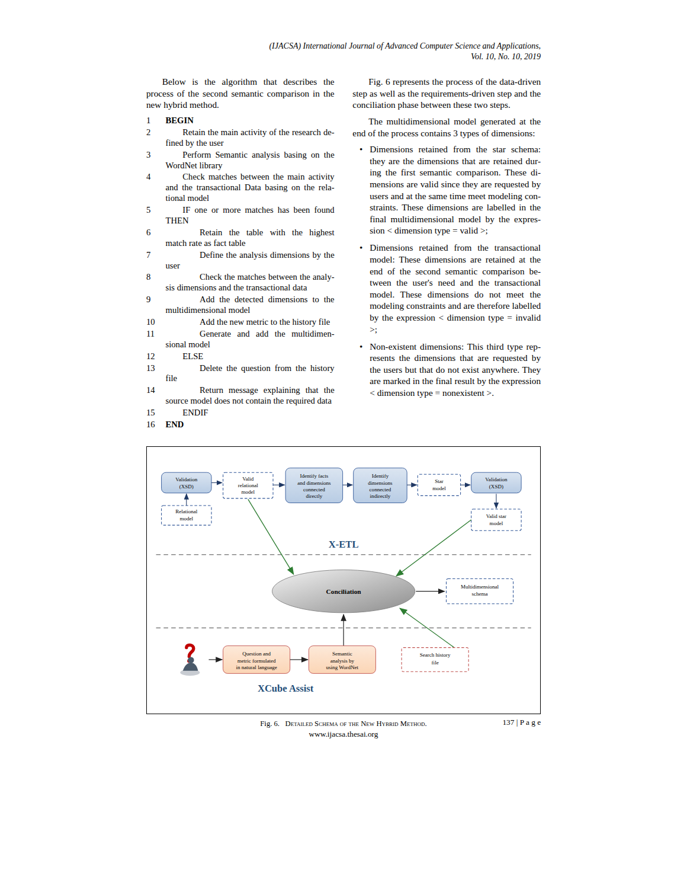(IJACSA) International Journal of Advanced Computer Science and Applications,
Vol. 10, No. 10, 2019
Below is the algorithm that describes the process of the second semantic comparison in the new hybrid method.
BEGIN
Retain the main activity of the research defined by the user
Perform Semantic analysis basing on the WordNet library
Check matches between the main activity and the transactional Data basing on the relational model
IF one or more matches has been found THEN
Retain the table with the highest match rate as fact table
Define the analysis dimensions by the user
Check the matches between the analysis dimensions and the transactional data
Add the detected dimensions to the multidimensional model
Add the new metric to the history file
Generate and add the multidimensional model
ELSE
Delete the question from the history file
Return message explaining that the source model does not contain the required data
ENDIF
END
Fig. 6 represents the process of the data-driven step as well as the requirements-driven step and the conciliation phase between these two steps.
The multidimensional model generated at the end of the process contains 3 types of dimensions:
Dimensions retained from the star schema: they are the dimensions that are retained during the first semantic comparison. These dimensions are valid since they are requested by users and at the same time meet modeling constraints. These dimensions are labelled in the final multidimensional model by the expression < dimension type = valid >;
Dimensions retained from the transactional model: These dimensions are retained at the end of the second semantic comparison between the user's need and the transactional model. These dimensions do not meet the modeling constraints and are therefore labelled by the expression < dimension type = invalid >;
Non-existent dimensions: This third type represents the dimensions that are requested by the users but that do not exist anywhere. They are marked in the final result by the expression < dimension type = nonexistent >.
Relational model Validation (XSD) Valid relational model Identify facts and dimensions connected directly Identify dimensions connected indirectly Star model Validation (XSD) Valid star model X-ETL Conciliation Multidimensional schema Question and metric formulated in natural language Semantic analysis by using WordNet Search history file XCube Assist
Fig. 6. Detailed Schema of the New Hybrid Method.
137 | P a g e
www.ijacsa.thesai.org